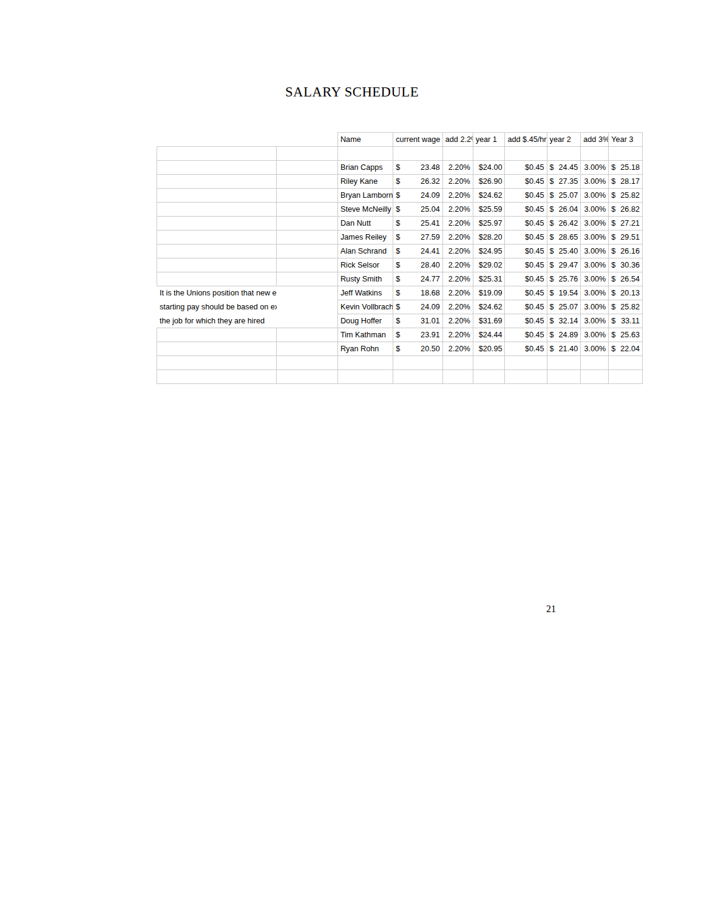SALARY SCHEDULE
| | | Name | current wage | add 2.2% | year 1 | add $.45/hr | year 2 | add 3% | Year 3 |
| | | Brian Capps | $ 23.48 | 2.20% | $24.00 | $0.45 | $ 24.45 | 3.00% | $ 25.18 |
| | | Riley Kane | $ 26.32 | 2.20% | $26.90 | $0.45 | $ 27.35 | 3.00% | $ 28.17 |
| | | Bryan Lamborn | $ 24.09 | 2.20% | $24.62 | $0.45 | $ 25.07 | 3.00% | $ 25.82 |
| | | Steve McNeilly | $ 25.04 | 2.20% | $25.59 | $0.45 | $ 26.04 | 3.00% | $ 26.82 |
| | | Dan Nutt | $ 25.41 | 2.20% | $25.97 | $0.45 | $ 26.42 | 3.00% | $ 27.21 |
| | | James Reiley | $ 27.59 | 2.20% | $28.20 | $0.45 | $ 28.65 | 3.00% | $ 29.51 |
| | | Alan Schrand | $ 24.41 | 2.20% | $24.95 | $0.45 | $ 25.40 | 3.00% | $ 26.16 |
| | | Rick Selsor | $ 28.40 | 2.20% | $29.02 | $0.45 | $ 29.47 | 3.00% | $ 30.36 |
| | | Rusty Smith | $ 24.77 | 2.20% | $25.31 | $0.45 | $ 25.76 | 3.00% | $ 26.54 |
| It is the Unions position that new employee | | Jeff Watkins | $ 18.68 | 2.20% | $19.09 | $0.45 | $ 19.54 | 3.00% | $ 20.13 |
| starting pay should be based on experience for | | Kevin Vollbracht | $ 24.09 | 2.20% | $24.62 | $0.45 | $ 25.07 | 3.00% | $ 25.82 |
| the job for which they are hired | | Doug Hoffer | $ 31.01 | 2.20% | $31.69 | $0.45 | $ 32.14 | 3.00% | $ 33.11 |
| | | Tim Kathman | $ 23.91 | 2.20% | $24.44 | $0.45 | $ 24.89 | 3.00% | $ 25.63 |
| | | Ryan Rohn | $ 20.50 | 2.20% | $20.95 | $0.45 | $ 21.40 | 3.00% | $ 22.04 |
21